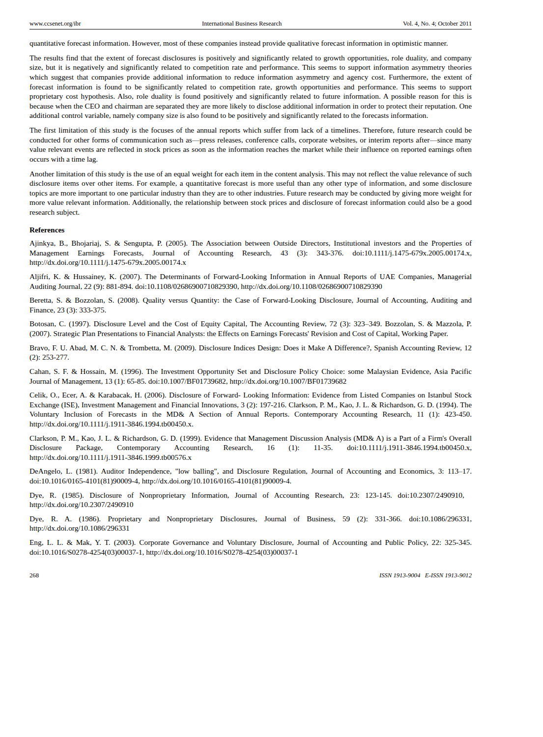www.ccsenet.org/ibr
International Business Research
Vol. 4, No. 4; October 2011
quantitative forecast information. However, most of these companies instead provide qualitative forecast information in optimistic manner.
The results find that the extent of forecast disclosures is positively and significantly related to growth opportunities, role duality, and company size, but it is negatively and significantly related to competition rate and performance. This seems to support information asymmetry theories which suggest that companies provide additional information to reduce information asymmetry and agency cost. Furthermore, the extent of forecast information is found to be significantly related to competition rate, growth opportunities and performance. This seems to support proprietary cost hypothesis. Also, role duality is found positively and significantly related to future information. A possible reason for this is because when the CEO and chairman are separated they are more likely to disclose additional information in order to protect their reputation. One additional control variable, namely company size is also found to be positively and significantly related to the forecasts information.
The first limitation of this study is the focuses of the annual reports which suffer from lack of a timelines. Therefore, future research could be conducted for other forms of communication such as—press releases, conference calls, corporate websites, or interim reports after—since many value relevant events are reflected in stock prices as soon as the information reaches the market while their influence on reported earnings often occurs with a time lag.
Another limitation of this study is the use of an equal weight for each item in the content analysis. This may not reflect the value relevance of such disclosure items over other items. For example, a quantitative forecast is more useful than any other type of information, and some disclosure topics are more important to one particular industry than they are to other industries. Future research may be conducted by giving more weight for more value relevant information. Additionally, the relationship between stock prices and disclosure of forecast information could also be a good research subject.
References
Ajinkya, B., Bhojariaj, S. & Sengupta, P. (2005). The Association between Outside Directors, Institutional investors and the Properties of Management Earnings Forecasts, Journal of Accounting Research, 43 (3): 343-376. doi:10.1111/j.1475-679x.2005.00174.x, http://dx.doi.org/10.1111/j.1475-679x.2005.00174.x
Aljifri, K. & Hussainey, K. (2007). The Determinants of Forward-Looking Information in Annual Reports of UAE Companies, Managerial Auditing Journal, 22 (9): 881-894. doi:10.1108/02686900710829390, http://dx.doi.org/10.1108/02686900710829390
Beretta, S. & Bozzolan, S. (2008). Quality versus Quantity: the Case of Forward-Looking Disclosure, Journal of Accounting, Auditing and Finance, 23 (3): 333-375.
Botosan, C. (1997). Disclosure Level and the Cost of Equity Capital, The Accounting Review, 72 (3): 323–349. Bozzolan, S. & Mazzola, P. (2007). Strategic Plan Presentations to Financial Analysts: the Effects on Earnings Forecasts' Revision and Cost of Capital, Working Paper.
Bravo, F. U. Abad, M. C. N. & Trombetta, M. (2009). Disclosure Indices Design: Does it Make A Difference?, Spanish Accounting Review, 12 (2): 253-277.
Cahan, S. F. & Hossain, M. (1996). The Investment Opportunity Set and Disclosure Policy Choice: some Malaysian Evidence, Asia Pacific Journal of Management, 13 (1): 65-85. doi:10.1007/BF01739682, http://dx.doi.org/10.1007/BF01739682
Celik, O., Ecer, A. & Karabacak, H. (2006). Disclosure of Forward- Looking Information: Evidence from Listed Companies on Istanbul Stock Exchange (ISE), Investment Management and Financial Innovations, 3 (2): 197-216. Clarkson, P. M., Kao, J. L. & Richardson, G. D. (1994). The Voluntary Inclusion of Forecasts in the MD& A Section of Annual Reports. Contemporary Accounting Research, 11 (1): 423-450. http://dx.doi.org/10.1111/j.1911-3846.1994.tb00450.x.
Clarkson, P. M., Kao, J. L. & Richardson, G. D. (1999). Evidence that Management Discussion Analysis (MD& A) is a Part of a Firm's Overall Disclosure Package, Contemporary Accounting Research, 16 (1): 11-35. doi:10.1111/j.1911-3846.1994.tb00450.x, http://dx.doi.org/10.1111/j.1911-3846.1999.tb00576.x
DeAngelo, L. (1981). Auditor Independence, "low balling", and Disclosure Regulation, Journal of Accounting and Economics, 3: 113–17. doi:10.1016/0165-4101(81)90009-4, http://dx.doi.org/10.1016/0165-4101(81)90009-4.
Dye, R. (1985). Disclosure of Nonproprietary Information, Journal of Accounting Research, 23: 123-145. doi:10.2307/2490910, http://dx.doi.org/10.2307/2490910
Dye, R. A. (1986). Proprietary and Nonproprietary Disclosures, Journal of Business, 59 (2): 331-366. doi:10.1086/296331, http://dx.doi.org/10.1086/296331
Eng, L. L. & Mak, Y. T. (2003). Corporate Governance and Voluntary Disclosure, Journal of Accounting and Public Policy, 22: 325-345. doi:10.1016/S0278-4254(03)00037-1, http://dx.doi.org/10.1016/S0278-4254(03)00037-1
268
ISSN 1913-9004 E-ISSN 1913-9012